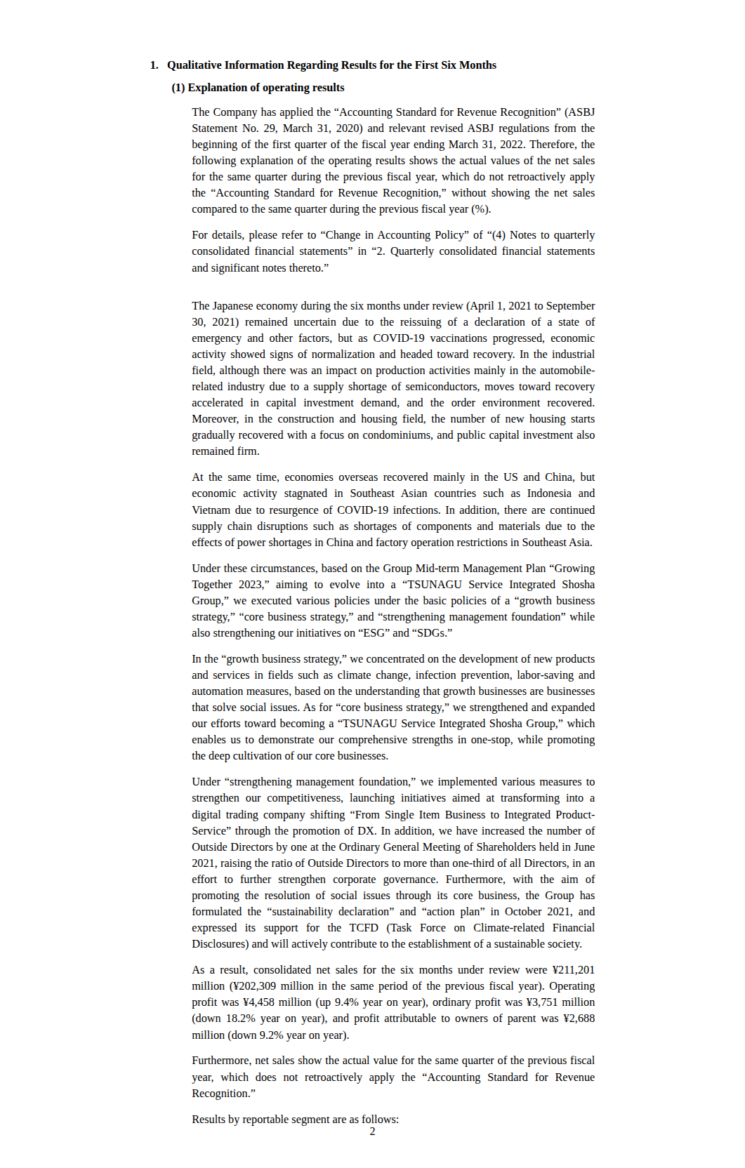1. Qualitative Information Regarding Results for the First Six Months
(1) Explanation of operating results
The Company has applied the “Accounting Standard for Revenue Recognition” (ASBJ Statement No. 29, March 31, 2020) and relevant revised ASBJ regulations from the beginning of the first quarter of the fiscal year ending March 31, 2022. Therefore, the following explanation of the operating results shows the actual values of the net sales for the same quarter during the previous fiscal year, which do not retroactively apply the “Accounting Standard for Revenue Recognition,” without showing the net sales compared to the same quarter during the previous fiscal year (%).
For details, please refer to “Change in Accounting Policy” of “(4) Notes to quarterly consolidated financial statements” in “2. Quarterly consolidated financial statements and significant notes thereto.”
The Japanese economy during the six months under review (April 1, 2021 to September 30, 2021) remained uncertain due to the reissuing of a declaration of a state of emergency and other factors, but as COVID-19 vaccinations progressed, economic activity showed signs of normalization and headed toward recovery. In the industrial field, although there was an impact on production activities mainly in the automobile-related industry due to a supply shortage of semiconductors, moves toward recovery accelerated in capital investment demand, and the order environment recovered. Moreover, in the construction and housing field, the number of new housing starts gradually recovered with a focus on condominiums, and public capital investment also remained firm.
At the same time, economies overseas recovered mainly in the US and China, but economic activity stagnated in Southeast Asian countries such as Indonesia and Vietnam due to resurgence of COVID-19 infections. In addition, there are continued supply chain disruptions such as shortages of components and materials due to the effects of power shortages in China and factory operation restrictions in Southeast Asia.
Under these circumstances, based on the Group Mid-term Management Plan “Growing Together 2023,” aiming to evolve into a “TSUNAGU Service Integrated Shosha Group,” we executed various policies under the basic policies of a “growth business strategy,” “core business strategy,” and “strengthening management foundation” while also strengthening our initiatives on “ESG” and “SDGs.”
In the “growth business strategy,” we concentrated on the development of new products and services in fields such as climate change, infection prevention, labor-saving and automation measures, based on the understanding that growth businesses are businesses that solve social issues. As for “core business strategy,” we strengthened and expanded our efforts toward becoming a “TSUNAGU Service Integrated Shosha Group,” which enables us to demonstrate our comprehensive strengths in one-stop, while promoting the deep cultivation of our core businesses.
Under “strengthening management foundation,” we implemented various measures to strengthen our competitiveness, launching initiatives aimed at transforming into a digital trading company shifting “From Single Item Business to Integrated Product-Service” through the promotion of DX. In addition, we have increased the number of Outside Directors by one at the Ordinary General Meeting of Shareholders held in June 2021, raising the ratio of Outside Directors to more than one-third of all Directors, in an effort to further strengthen corporate governance. Furthermore, with the aim of promoting the resolution of social issues through its core business, the Group has formulated the “sustainability declaration” and “action plan” in October 2021, and expressed its support for the TCFD (Task Force on Climate-related Financial Disclosures) and will actively contribute to the establishment of a sustainable society.
As a result, consolidated net sales for the six months under review were ¥211,201 million (¥202,309 million in the same period of the previous fiscal year). Operating profit was ¥4,458 million (up 9.4% year on year), ordinary profit was ¥3,751 million (down 18.2% year on year), and profit attributable to owners of parent was ¥2,688 million (down 9.2% year on year).
Furthermore, net sales show the actual value for the same quarter of the previous fiscal year, which does not retroactively apply the “Accounting Standard for Revenue Recognition.”
Results by reportable segment are as follows:
2